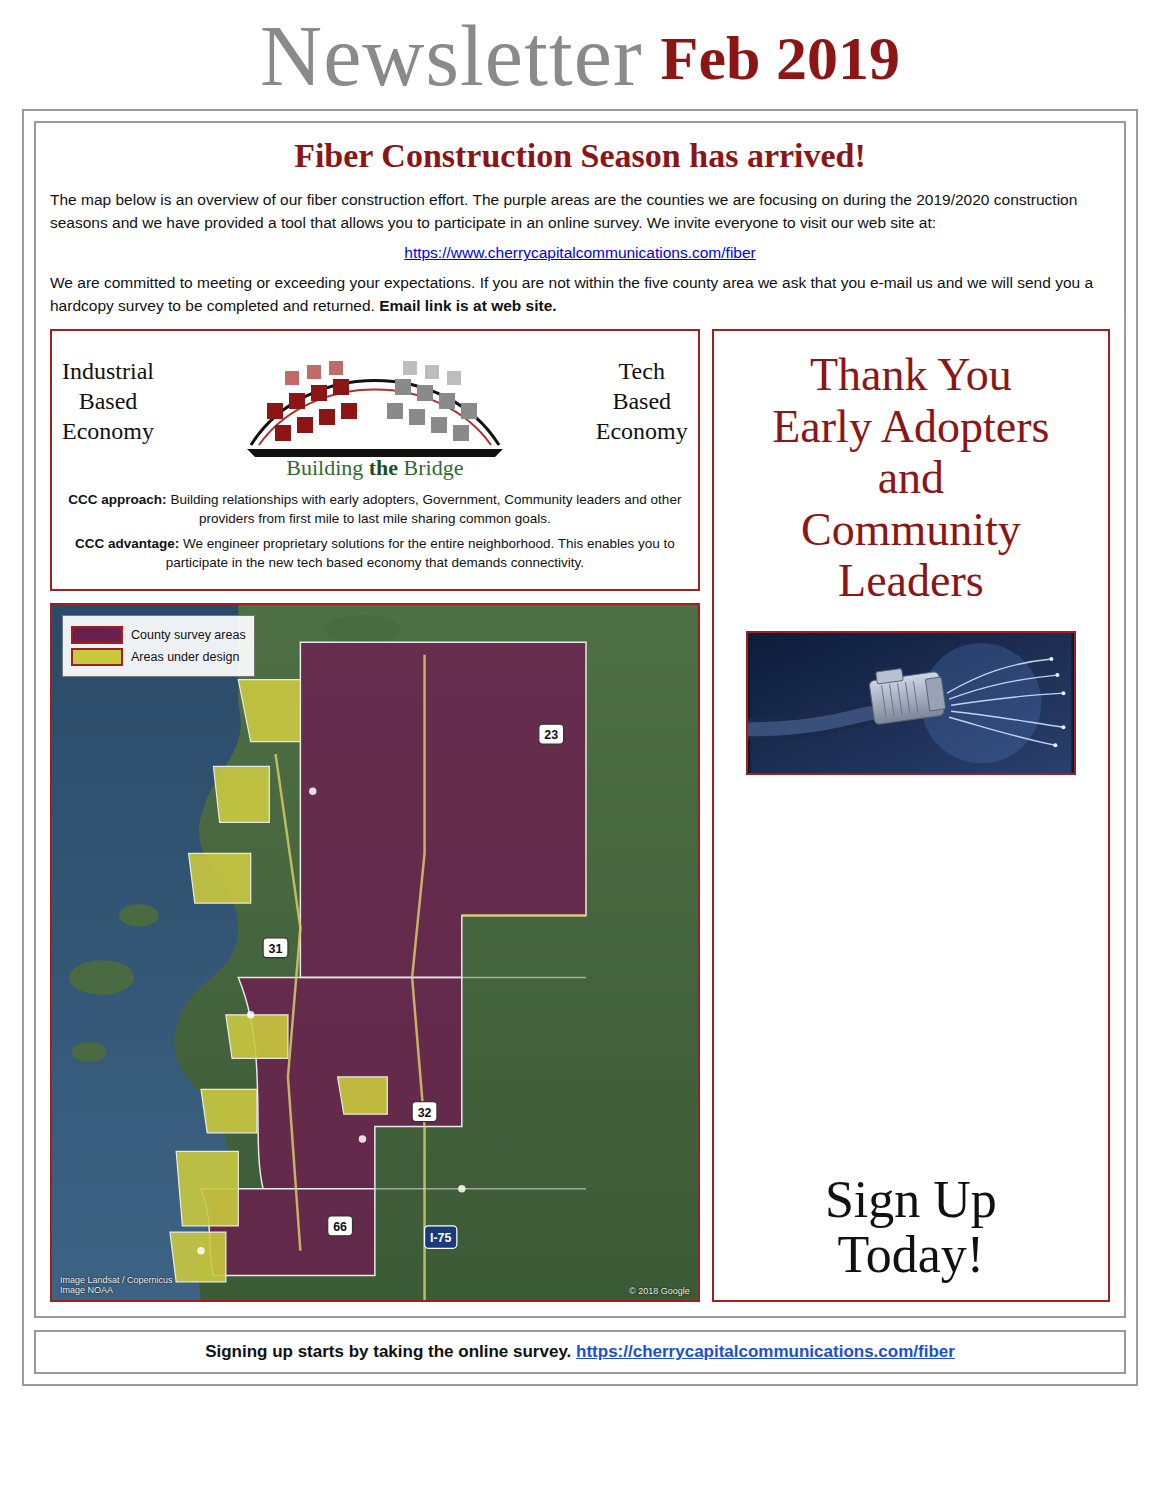Newsletter Feb 2019
Fiber Construction Season has arrived!
The map below is an overview of our fiber construction effort. The purple areas are the counties we are focusing on during the 2019/2020 construction seasons and we have provided a tool that allows you to participate in an online survey. We invite everyone to visit our web site at:
https://www.cherrycapitalcommunications.com/fiber
We are committed to meeting or exceeding your expectations. If you are not within the five county area we ask that you e-mail us and we will send you a hardcopy survey to be completed and returned. Email link is at web site.
Industrial
Based
Economy
Tech
Based
Economy
Building the Bridge
CCC approach: Building relationships with early adopters, Government, Community leaders and other providers from first mile to last mile sharing common goals.
CCC advantage: We engineer proprietary solutions for the entire neighborhood. This enables you to participate in the new tech based economy that demands connectivity.
23 31 32 66 I-75
County survey areas
Areas under design
Image Landsat / Copernicus
Image NOAA
© 2018 Google
Thank You
Early Adopters
and
Community
Leaders
Sign Up
Today!
Signing up starts by taking the online survey. https://cherrycapitalcommunications.com/fiber